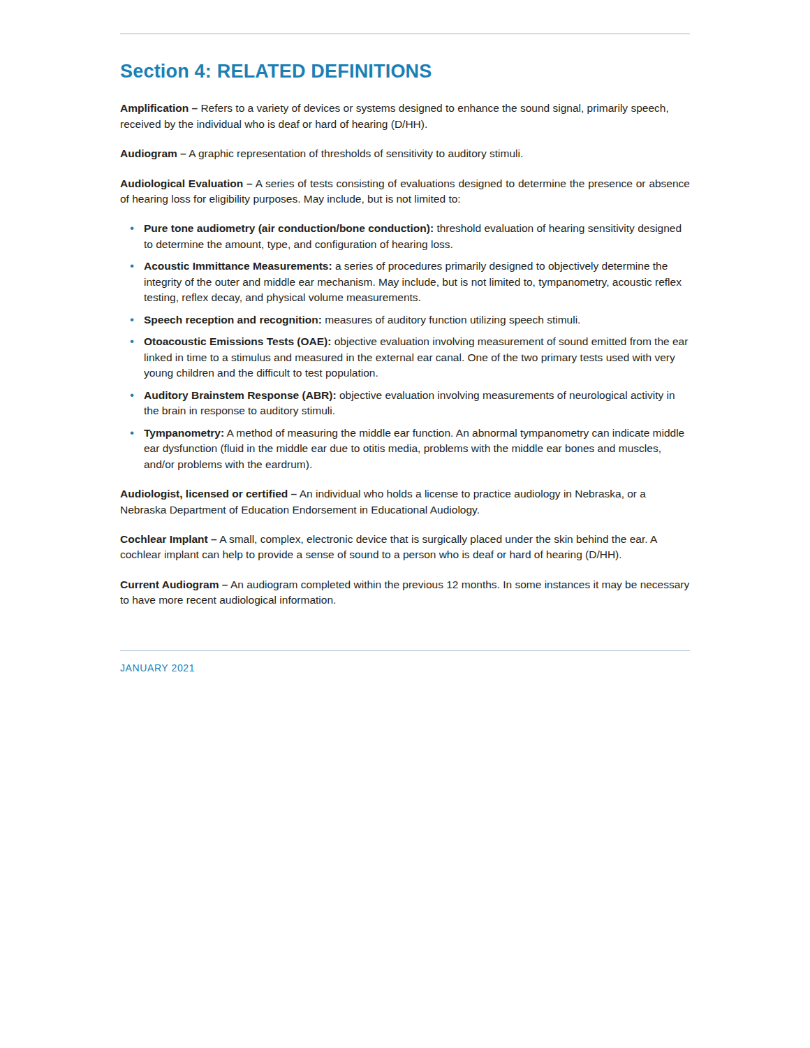Section 4: RELATED DEFINITIONS
Amplification – Refers to a variety of devices or systems designed to enhance the sound signal, primarily speech, received by the individual who is deaf or hard of hearing (D/HH).
Audiogram – A graphic representation of thresholds of sensitivity to auditory stimuli.
Audiological Evaluation – A series of tests consisting of evaluations designed to determine the presence or absence of hearing loss for eligibility purposes. May include, but is not limited to:
Pure tone audiometry (air conduction/bone conduction): threshold evaluation of hearing sensitivity designed to determine the amount, type, and configuration of hearing loss.
Acoustic Immittance Measurements: a series of procedures primarily designed to objectively determine the integrity of the outer and middle ear mechanism. May include, but is not limited to, tympanometry, acoustic reflex testing, reflex decay, and physical volume measurements.
Speech reception and recognition: measures of auditory function utilizing speech stimuli.
Otoacoustic Emissions Tests (OAE): objective evaluation involving measurement of sound emitted from the ear linked in time to a stimulus and measured in the external ear canal. One of the two primary tests used with very young children and the difficult to test population.
Auditory Brainstem Response (ABR): objective evaluation involving measurements of neurological activity in the brain in response to auditory stimuli.
Tympanometry: A method of measuring the middle ear function. An abnormal tympanometry can indicate middle ear dysfunction (fluid in the middle ear due to otitis media, problems with the middle ear bones and muscles, and/or problems with the eardrum).
Audiologist, licensed or certified – An individual who holds a license to practice audiology in Nebraska, or a Nebraska Department of Education Endorsement in Educational Audiology.
Cochlear Implant – A small, complex, electronic device that is surgically placed under the skin behind the ear. A cochlear implant can help to provide a sense of sound to a person who is deaf or hard of hearing (D/HH).
Current Audiogram – An audiogram completed within the previous 12 months. In some instances it may be necessary to have more recent audiological information.
JANUARY 2021